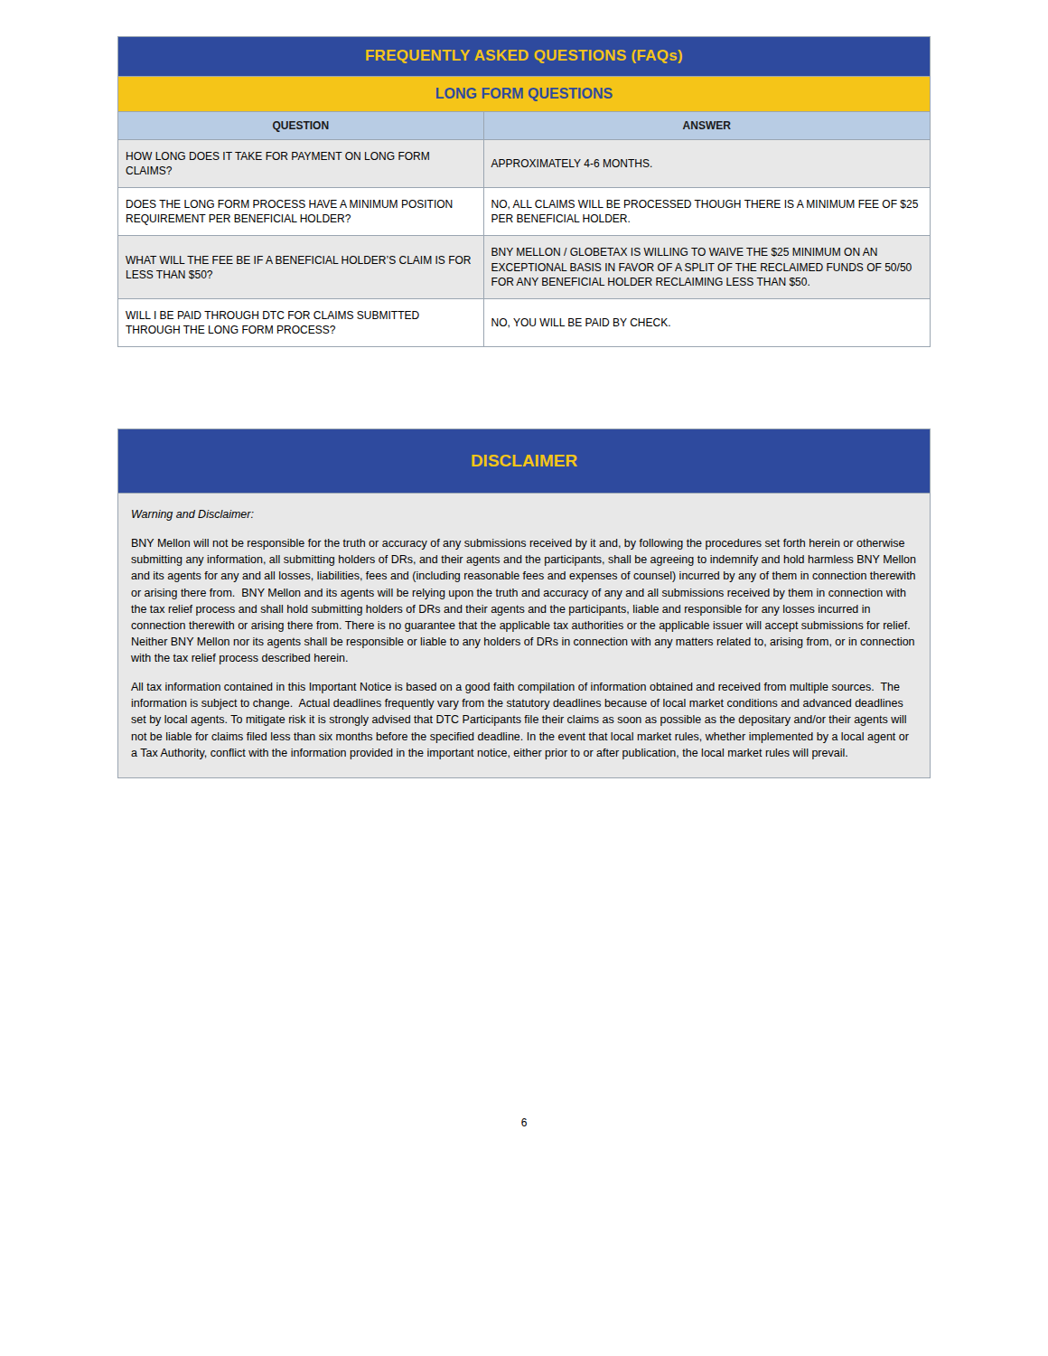| FREQUENTLY ASKED QUESTIONS (FAQs) |
| --- |
| LONG FORM QUESTIONS |
| QUESTION | ANSWER |
| HOW LONG DOES IT TAKE FOR PAYMENT ON LONG FORM CLAIMS? | APPROXIMATELY 4-6 MONTHS. |
| DOES THE LONG FORM PROCESS HAVE A MINIMUM POSITION REQUIREMENT PER BENEFICIAL HOLDER? | NO, ALL CLAIMS WILL BE PROCESSED THOUGH THERE IS A MINIMUM FEE OF $25 PER BENEFICIAL HOLDER. |
| WHAT WILL THE FEE BE IF A BENEFICIAL HOLDER’S CLAIM IS FOR LESS THAN $50? | BNY MELLON / GLOBETAX IS WILLING TO WAIVE THE $25 MINIMUM ON AN EXCEPTIONAL BASIS IN FAVOR OF A SPLIT OF THE RECLAIMED FUNDS OF 50/50 FOR ANY BENEFICIAL HOLDER RECLAIMING LESS THAN $50. |
| WILL I BE PAID THROUGH DTC FOR CLAIMS SUBMITTED THROUGH THE LONG FORM PROCESS? | NO, YOU WILL BE PAID BY CHECK. |
| DISCLAIMER |
| --- |
| Warning and Disclaimer: BNY Mellon will not be responsible for the truth or accuracy of any submissions received by it and, by following the procedures set forth herein or otherwise submitting any information, all submitting holders of DRs, and their agents and the participants, shall be agreeing to indemnify and hold harmless BNY Mellon and its agents for any and all losses, liabilities, fees and (including reasonable fees and expenses of counsel) incurred by any of them in connection therewith or arising there from. BNY Mellon and its agents will be relying upon the truth and accuracy of any and all submissions received by them in connection with the tax relief process and shall hold submitting holders of DRs and their agents and the participants, liable and responsible for any losses incurred in connection therewith or arising there from. There is no guarantee that the applicable tax authorities or the applicable issuer will accept submissions for relief. Neither BNY Mellon nor its agents shall be responsible or liable to any holders of DRs in connection with any matters related to, arising from, or in connection with the tax relief process described herein. All tax information contained in this Important Notice is based on a good faith compilation of information obtained and received from multiple sources. The information is subject to change. Actual deadlines frequently vary from the statutory deadlines because of local market conditions and advanced deadlines set by local agents. To mitigate risk it is strongly advised that DTC Participants file their claims as soon as possible as the depositary and/or their agents will not be liable for claims filed less than six months before the specified deadline. In the event that local market rules, whether implemented by a local agent or a Tax Authority, conflict with the information provided in the important notice, either prior to or after publication, the local market rules will prevail. |
6